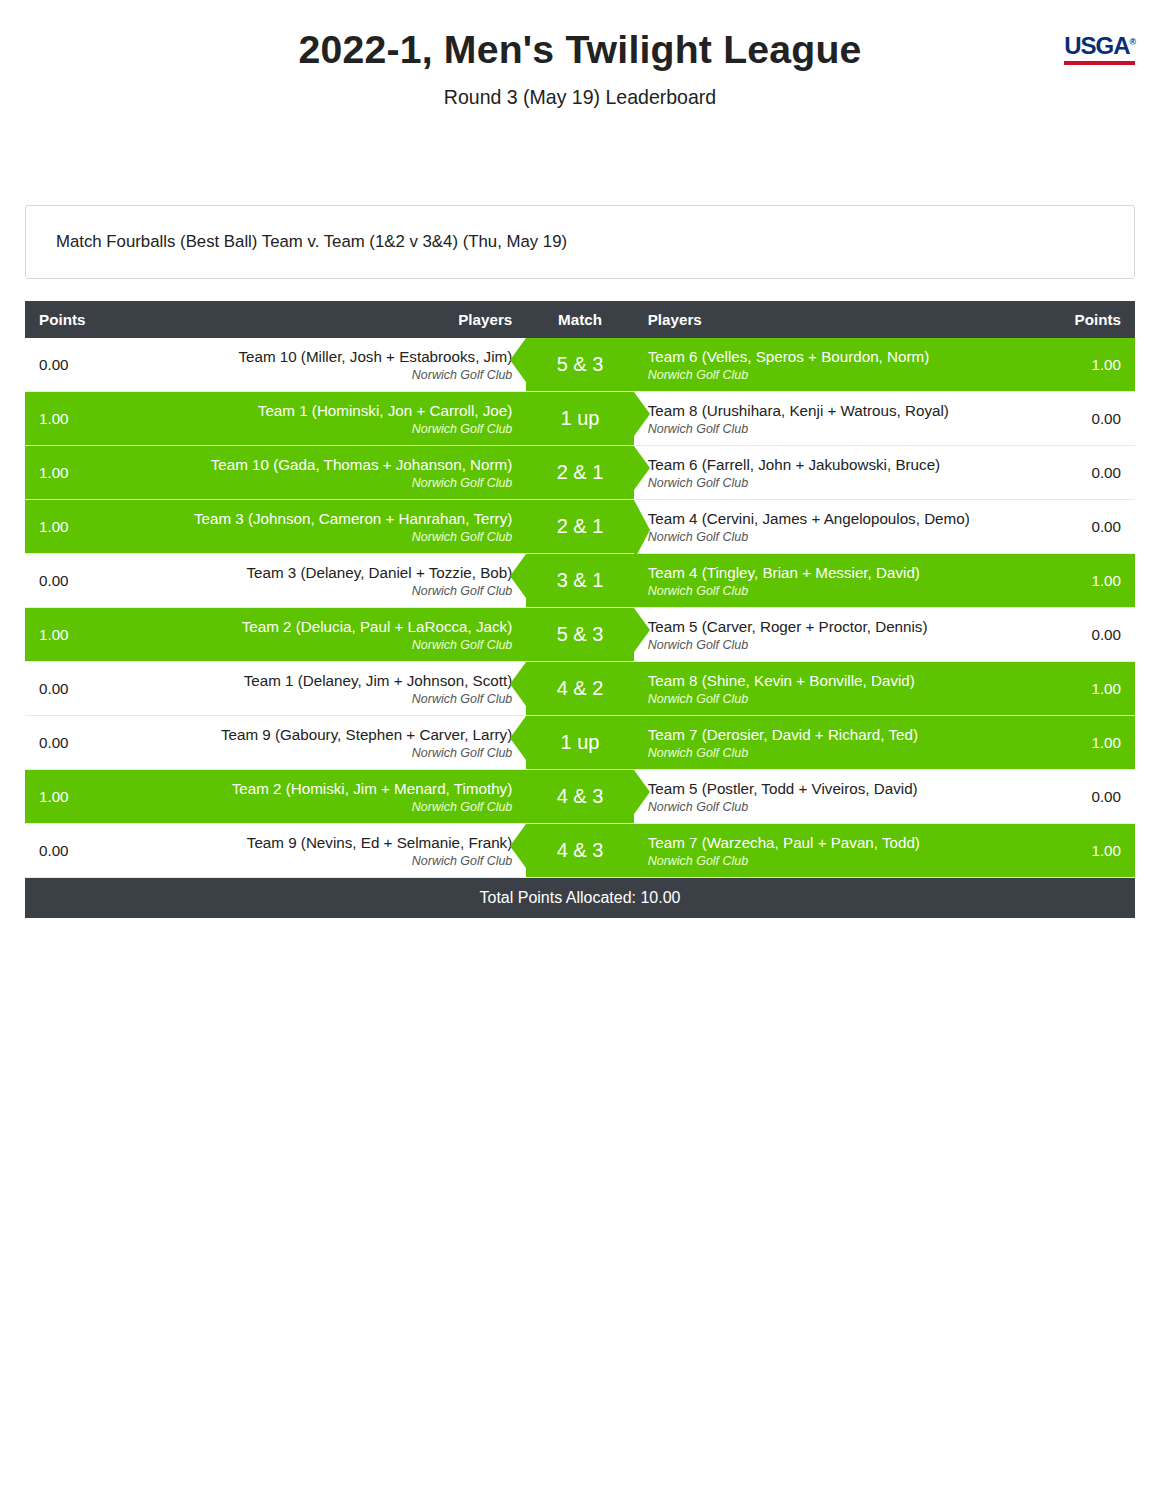2022-1, Men's Twilight League
Round 3 (May 19) Leaderboard
USGA®
Match Fourballs (Best Ball) Team v. Team (1&2 v 3&4) (Thu, May 19)
| Points | Players | Match | Players | Points |
| --- | --- | --- | --- | --- |
| 0.00 | Team 10 (Miller, Josh + Estabrooks, Jim) Norwich Golf Club | 5 & 3 | Team 6 (Velles, Speros + Bourdon, Norm) Norwich Golf Club | 1.00 |
| 1.00 | Team 1 (Hominski, Jon + Carroll, Joe) Norwich Golf Club | 1 up | Team 8 (Urushihara, Kenji + Watrous, Royal) Norwich Golf Club | 0.00 |
| 1.00 | Team 10 (Gada, Thomas + Johanson, Norm) Norwich Golf Club | 2 & 1 | Team 6 (Farrell, John + Jakubowski, Bruce) Norwich Golf Club | 0.00 |
| 1.00 | Team 3 (Johnson, Cameron + Hanrahan, Terry) Norwich Golf Club | 2 & 1 | Team 4 (Cervini, James + Angelopoulos, Demo) Norwich Golf Club | 0.00 |
| 0.00 | Team 3 (Delaney, Daniel + Tozzie, Bob) Norwich Golf Club | 3 & 1 | Team 4 (Tingley, Brian + Messier, David) Norwich Golf Club | 1.00 |
| 1.00 | Team 2 (Delucia, Paul + LaRocca, Jack) Norwich Golf Club | 5 & 3 | Team 5 (Carver, Roger + Proctor, Dennis) Norwich Golf Club | 0.00 |
| 0.00 | Team 1 (Delaney, Jim + Johnson, Scott) Norwich Golf Club | 4 & 2 | Team 8 (Shine, Kevin + Bonville, David) Norwich Golf Club | 1.00 |
| 0.00 | Team 9 (Gaboury, Stephen + Carver, Larry) Norwich Golf Club | 1 up | Team 7 (Derosier, David + Richard, Ted) Norwich Golf Club | 1.00 |
| 1.00 | Team 2 (Homiski, Jim + Menard, Timothy) Norwich Golf Club | 4 & 3 | Team 5 (Postler, Todd + Viveiros, David) Norwich Golf Club | 0.00 |
| 0.00 | Team 9 (Nevins, Ed + Selmanie, Frank) Norwich Golf Club | 4 & 3 | Team 7 (Warzecha, Paul + Pavan, Todd) Norwich Golf Club | 1.00 |
| Total Points Allocated: 10.00 |